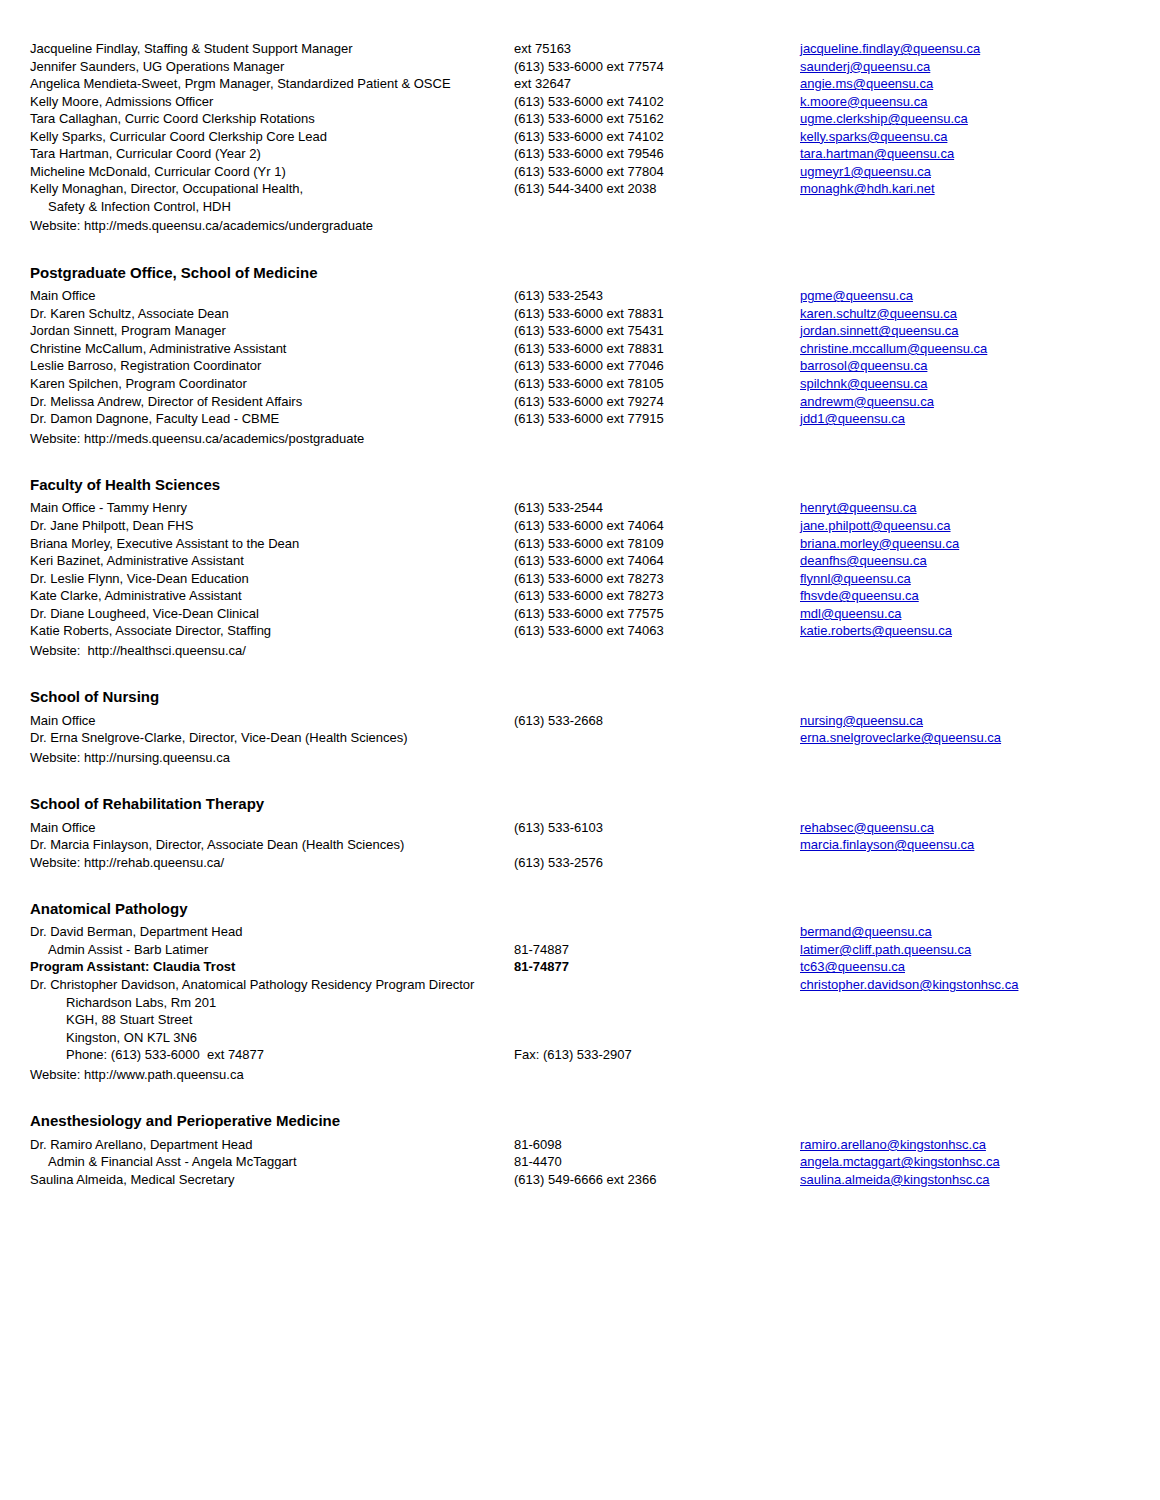| Jacqueline Findlay, Staffing & Student Support Manager | ext 75163 | jacqueline.findlay@queensu.ca |
| Jennifer Saunders, UG Operations Manager | (613) 533-6000 ext 77574 | saunderj@queensu.ca |
| Angelica Mendieta-Sweet, Prgm Manager, Standardized Patient & OSCE | ext 32647 | angie.ms@queensu.ca |
| Kelly Moore, Admissions Officer | (613) 533-6000 ext 74102 | k.moore@queensu.ca |
| Tara Callaghan, Curric Coord Clerkship Rotations | (613) 533-6000 ext 75162 | ugme.clerkship@queensu.ca |
| Kelly Sparks, Curricular Coord Clerkship Core Lead | (613) 533-6000 ext 74102 | kelly.sparks@queensu.ca |
| Tara Hartman, Curricular Coord (Year 2) | (613) 533-6000 ext 79546 | tara.hartman@queensu.ca |
| Micheline McDonald, Curricular Coord (Yr 1) | (613) 533-6000 ext 77804 | ugmeyr1@queensu.ca |
| Kelly Monaghan, Director, Occupational Health, | (613) 544-3400 ext 2038 | monaghk@hdh.kari.net |
| Safety & Infection Control, HDH | | |
Website: http://meds.queensu.ca/academics/undergraduate
Postgraduate Office, School of Medicine
| Main Office | (613) 533-2543 | pgme@queensu.ca |
| Dr. Karen Schultz, Associate Dean | (613) 533-6000 ext 78831 | karen.schultz@queensu.ca |
| Jordan Sinnett, Program Manager | (613) 533-6000 ext 75431 | jordan.sinnett@queensu.ca |
| Christine McCallum, Administrative Assistant | (613) 533-6000 ext 78831 | christine.mccallum@queensu.ca |
| Leslie Barroso, Registration Coordinator | (613) 533-6000 ext 77046 | barrosol@queensu.ca |
| Karen Spilchen, Program Coordinator | (613) 533-6000 ext 78105 | spilchnk@queensu.ca |
| Dr. Melissa Andrew, Director of Resident Affairs | (613) 533-6000 ext 79274 | andrewm@queensu.ca |
| Dr. Damon Dagnone, Faculty Lead - CBME | (613) 533-6000 ext 77915 | jdd1@queensu.ca |
Website: http://meds.queensu.ca/academics/postgraduate
Faculty of Health Sciences
| Main Office - Tammy Henry | (613) 533-2544 | henryt@queensu.ca |
| Dr. Jane Philpott, Dean FHS | (613) 533-6000 ext 74064 | jane.philpott@queensu.ca |
| Briana Morley, Executive Assistant to the Dean | (613) 533-6000 ext 78109 | briana.morley@queensu.ca |
| Keri Bazinet, Administrative Assistant | (613) 533-6000 ext 74064 | deanfhs@queensu.ca |
| Dr. Leslie Flynn, Vice-Dean Education | (613) 533-6000 ext 78273 | flynnl@queensu.ca |
| Kate Clarke, Administrative Assistant | (613) 533-6000 ext 78273 | fhsvde@queensu.ca |
| Dr. Diane Lougheed, Vice-Dean Clinical | (613) 533-6000 ext 77575 | mdl@queensu.ca |
| Katie Roberts, Associate Director, Staffing | (613) 533-6000 ext 74063 | katie.roberts@queensu.ca |
Website: http://healthsci.queensu.ca/
School of Nursing
| Main Office | (613) 533-2668 | nursing@queensu.ca |
| Dr. Erna Snelgrove-Clarke, Director, Vice-Dean (Health Sciences) | erna.snelgroveclarke@queensu.ca |
Website: http://nursing.queensu.ca
School of Rehabilitation Therapy
| Main Office | (613) 533-6103 | rehabsec@queensu.ca |
| Dr. Marcia Finlayson, Director, Associate Dean (Health Sciences) | | marcia.finlayson@queensu.ca |
| Website: http://rehab.queensu.ca/ | (613) 533-2576 | |
Anatomical Pathology
| Dr. David Berman, Department Head | | bermand@queensu.ca |
| Admin Assist - Barb Latimer | 81-74887 | latimer@cliff.path.queensu.ca |
| Program Assistant: Claudia Trost | 81-74877 | tc63@queensu.ca |
| Dr. Christopher Davidson, Anatomical Pathology Residency Program Director | christopher.davidson@kingstonhsc.ca |
| Richardson Labs, Rm 201 | | |
| KGH, 88 Stuart Street | | |
| Kingston, ON K7L 3N6 | | |
| Phone: (613) 533-6000 ext 74877 | Fax: (613) 533-2907 | |
Website: http://www.path.queensu.ca
Anesthesiology and Perioperative Medicine
| Dr. Ramiro Arellano, Department Head | 81-6098 | ramiro.arellano@kingstonhsc.ca |
| Admin & Financial Asst - Angela McTaggart | 81-4470 | angela.mctaggart@kingstonhsc.ca |
| Saulina Almeida, Medical Secretary | (613) 549-6666 ext 2366 | saulina.almeida@kingstonhsc.ca |